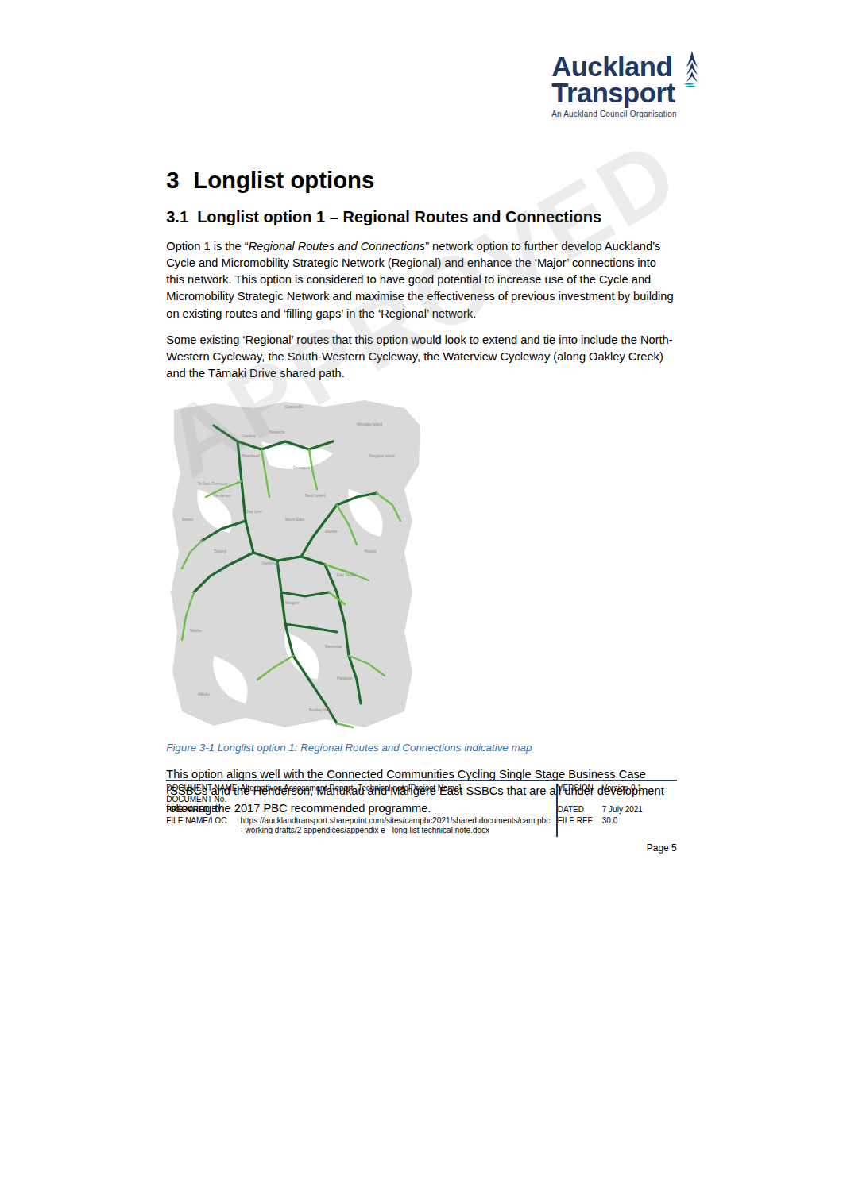Auckland Transport
An Auckland Council Organisation
APPROVED
3 Longlist options
3.1 Longlist option 1 – Regional Routes and Connections
Option 1 is the “Regional Routes and Connections” network option to further develop Auckland’s Cycle and Micromobility Strategic Network (Regional) and enhance the ‘Major’ connections into this network. This option is considered to have good potential to increase use of the Cycle and Micromobility Strategic Network and maximise the effectiveness of previous investment by building on existing routes and ‘filling gaps’ in the ‘Regional’ network.
Some existing ‘Regional’ routes that this option would look to extend and tie into include the North-Western Cycleway, the South-Western Cycleway, the Waterview Cycleway (along Oakley Creek) and the Tāmaki Drive shared path.
Coatesville Motutapu Island Rangitoto Island Glenfield Takapuna Birkenhead Devonport Te Atatu Peninsula Henderson Grey Lynn Saint Heliers Mount Eden Ellerslie Kumeu Titirangi Onehunga East Tamaki Mangere Howick Waiuku Manurewa Papakura Waiuku Bombay Hills
Figure 3-1 Longlist option 1: Regional Routes and Connections indicative map
This option aligns well with the Connected Communities Cycling Single Stage Business Case (SSBCs and the Henderson, Manukau and Māngere East SSBCs that are all under development following the 2017 PBC recommended programme.
| DOCUMENT NAME | Alternatives Assessment Report- Technical note[Project Name] | VERSION | Version 0.1 |
| DOCUMENT No. | | | |
| PREPARED BY | | DATED | 7 July 2021 |
| FILE NAME/LOC | https://aucklandtransport.sharepoint.com/sites/campbc2021/shared documents/cam pbc - working drafts/2 appendices/appendix e - long list technical note.docx | FILE REF | 30.0 |
Page 5